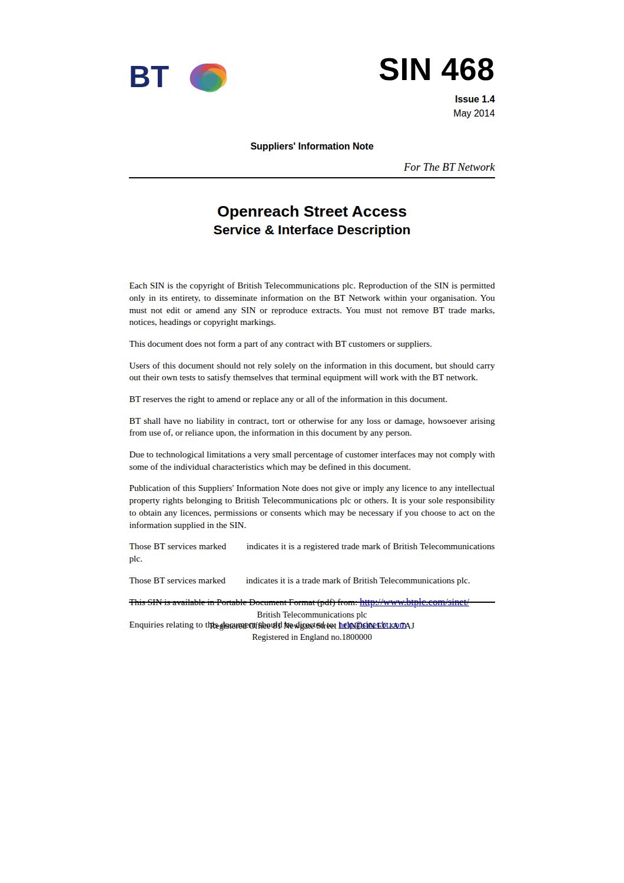BT
SIN 468
Issue 1.4
May 2014
Suppliers' Information Note
For The BT Network
Openreach Street Access
Service & Interface Description
Each SIN is the copyright of British Telecommunications plc. Reproduction of the SIN is permitted only in its entirety, to disseminate information on the BT Network within your organisation. You must not edit or amend any SIN or reproduce extracts. You must not remove BT trade marks, notices, headings or copyright markings.
This document does not form a part of any contract with BT customers or suppliers.
Users of this document should not rely solely on the information in this document, but should carry out their own tests to satisfy themselves that terminal equipment will work with the BT network.
BT reserves the right to amend or replace any or all of the information in this document.
BT shall have no liability in contract, tort or otherwise for any loss or damage, howsoever arising from use of, or reliance upon, the information in this document by any person.
Due to technological limitations a very small percentage of customer interfaces may not comply with some of the individual characteristics which may be defined in this document.
Publication of this Suppliers' Information Note does not give or imply any licence to any intellectual property rights belonging to British Telecommunications plc or others. It is your sole responsibility to obtain any licences, permissions or consents which may be necessary if you choose to act on the information supplied in the SIN.
Those BT services marked indicates it is a registered trade mark of British Telecommunications plc.
Those BT services marked indicates it is a trade mark of British Telecommunications plc.
This SIN is available in Portable Document Format (pdf) from: http://www.btplc.com/sinet/
Enquiries relating to this document should be directed to: help@sinet.bt.com
British Telecommunications plc
Registered Office 81 Newgate Street LONDON EC1A 7AJ
Registered in England no.1800000